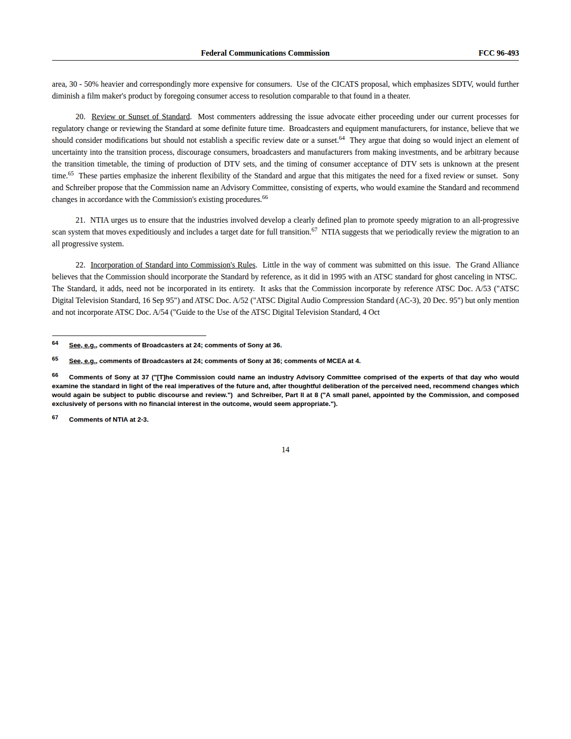Federal Communications Commission
FCC 96-493
area, 30 - 50% heavier and correspondingly more expensive for consumers. Use of the CICATS proposal, which emphasizes SDTV, would further diminish a film maker's product by foregoing consumer access to resolution comparable to that found in a theater.
20. Review or Sunset of Standard. Most commenters addressing the issue advocate either proceeding under our current processes for regulatory change or reviewing the Standard at some definite future time. Broadcasters and equipment manufacturers, for instance, believe that we should consider modifications but should not establish a specific review date or a sunset.64 They argue that doing so would inject an element of uncertainty into the transition process, discourage consumers, broadcasters and manufacturers from making investments, and be arbitrary because the transition timetable, the timing of production of DTV sets, and the timing of consumer acceptance of DTV sets is unknown at the present time.65 These parties emphasize the inherent flexibility of the Standard and argue that this mitigates the need for a fixed review or sunset. Sony and Schreiber propose that the Commission name an Advisory Committee, consisting of experts, who would examine the Standard and recommend changes in accordance with the Commission's existing procedures.66
21. NTIA urges us to ensure that the industries involved develop a clearly defined plan to promote speedy migration to an all-progressive scan system that moves expeditiously and includes a target date for full transition.67 NTIA suggests that we periodically review the migration to an all progressive system.
22. Incorporation of Standard into Commission's Rules. Little in the way of comment was submitted on this issue. The Grand Alliance believes that the Commission should incorporate the Standard by reference, as it did in 1995 with an ATSC standard for ghost canceling in NTSC. The Standard, it adds, need not be incorporated in its entirety. It asks that the Commission incorporate by reference ATSC Doc. A/53 ("ATSC Digital Television Standard, 16 Sep 95") and ATSC Doc. A/52 ("ATSC Digital Audio Compression Standard (AC-3), 20 Dec. 95") but only mention and not incorporate ATSC Doc. A/54 ("Guide to the Use of the ATSC Digital Television Standard, 4 Oct
64 See, e.g., comments of Broadcasters at 24; comments of Sony at 36.
65 See, e.g., comments of Broadcasters at 24; comments of Sony at 36; comments of MCEA at 4.
66 Comments of Sony at 37 ("[T]he Commission could name an industry Advisory Committee comprised of the experts of that day who would examine the standard in light of the real imperatives of the future and, after thoughtful deliberation of the perceived need, recommend changes which would again be subject to public discourse and review.") and Schreiber, Part II at 8 ("A small panel, appointed by the Commission, and composed exclusively of persons with no financial interest in the outcome, would seem appropriate.").
67 Comments of NTIA at 2-3.
14